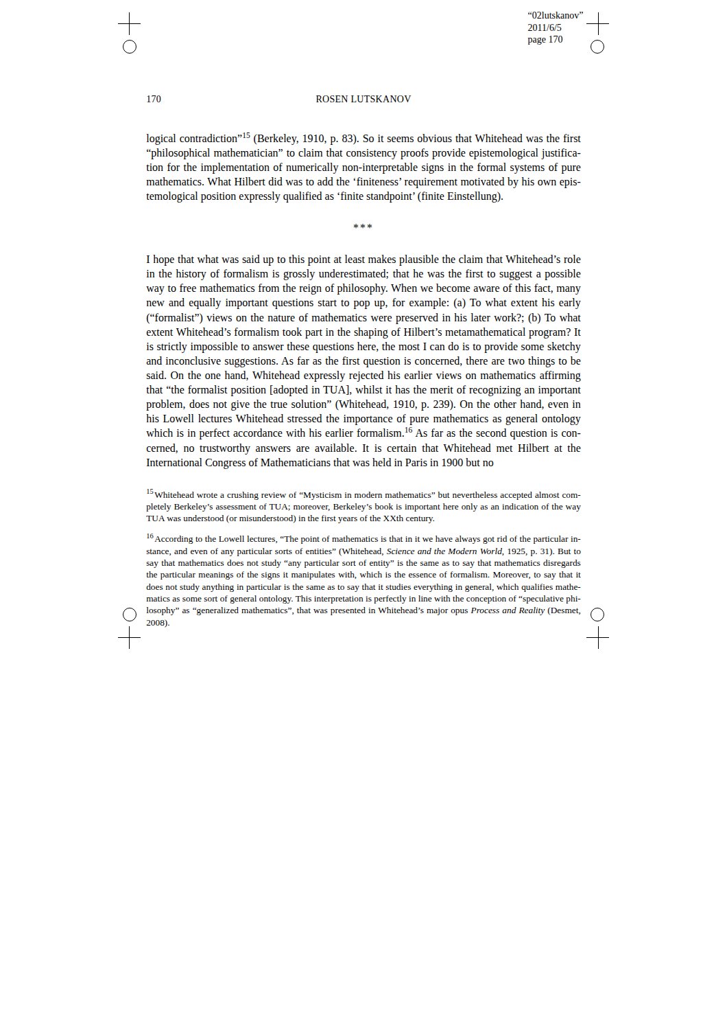“02lutskanov”
2011/6/5
page 170
170 ROSEN LUTSKANOV
logical contradiction”15 (Berkeley, 1910, p. 83). So it seems obvious that Whitehead was the first “philosophical mathematician” to claim that consistency proofs provide epistemological justification for the implementation of numerically non-interpretable signs in the formal systems of pure mathematics. What Hilbert did was to add the ‘finiteness’ requirement motivated by his own epistemological position expressly qualified as ‘finite standpoint’ (finite Einstellung).
***
I hope that what was said up to this point at least makes plausible the claim that Whitehead’s role in the history of formalism is grossly underestimated; that he was the first to suggest a possible way to free mathematics from the reign of philosophy. When we become aware of this fact, many new and equally important questions start to pop up, for example: (a) To what extent his early (“formalist”) views on the nature of mathematics were preserved in his later work?; (b) To what extent Whitehead’s formalism took part in the shaping of Hilbert’s metamathematical program? It is strictly impossible to answer these questions here, the most I can do is to provide some sketchy and inconclusive suggestions. As far as the first question is concerned, there are two things to be said. On the one hand, Whitehead expressly rejected his earlier views on mathematics affirming that “the formalist position [adopted in TUA], whilst it has the merit of recognizing an important problem, does not give the true solution” (Whitehead, 1910, p. 239). On the other hand, even in his Lowell lectures Whitehead stressed the importance of pure mathematics as general ontology which is in perfect accordance with his earlier formalism.16 As far as the second question is concerned, no trustworthy answers are available. It is certain that Whitehead met Hilbert at the International Congress of Mathematicians that was held in Paris in 1900 but no
15 Whitehead wrote a crushing review of “Mysticism in modern mathematics” but nevertheless accepted almost completely Berkeley’s assessment of TUA; moreover, Berkeley’s book is important here only as an indication of the way TUA was understood (or misunderstood) in the first years of the XXth century.
16 According to the Lowell lectures, “The point of mathematics is that in it we have always got rid of the particular instance, and even of any particular sorts of entities” (Whitehead, Science and the Modern World, 1925, p. 31). But to say that mathematics does not study “any particular sort of entity” is the same as to say that mathematics disregards the particular meanings of the signs it manipulates with, which is the essence of formalism. Moreover, to say that it does not study anything in particular is the same as to say that it studies everything in general, which qualifies mathematics as some sort of general ontology. This interpretation is perfectly in line with the conception of “speculative philosophy” as “generalized mathematics”, that was presented in Whitehead’s major opus Process and Reality (Desmet, 2008).